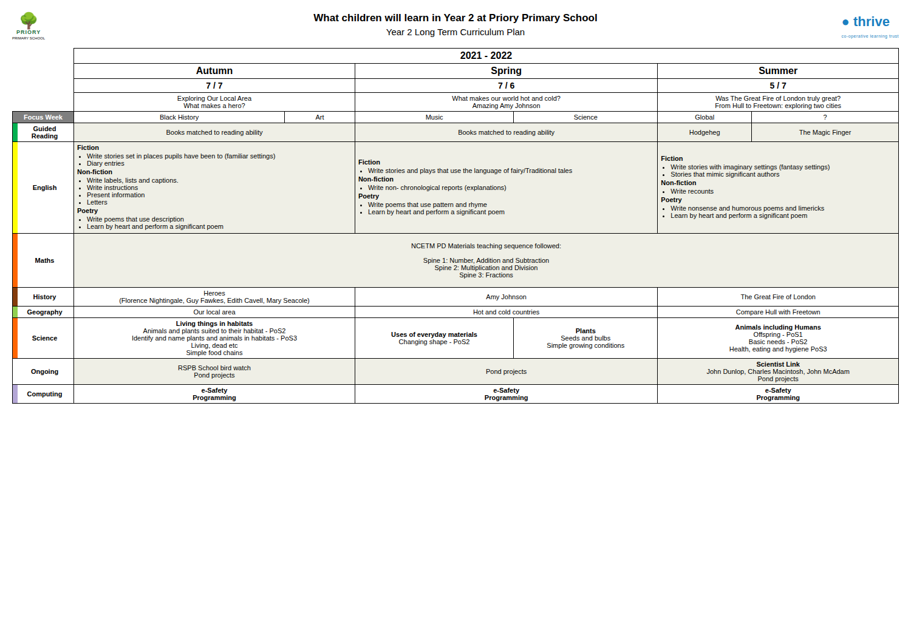🌳 PRIORY
PRIMARY SCHOOL
● thrive
co-operative learning trust
What children will learn in Year 2 at Priory Primary School
Year 2 Long Term Curriculum Plan
| | 2021 - 2022 |
| | Autumn | Spring | Summer |
| | 7 / 7 | 7 / 6 | 5 / 7 |
| | Exploring Our Local Area What makes a hero? | What makes our world hot and cold? Amazing Amy Johnson | Was The Great Fire of London truly great? From Hull to Freetown: exploring two cities |
| Focus Week | Black History | Art | Music | Science | Global | ? |
| Guided Reading | Books matched to reading ability | Books matched to reading ability | Hodgeheg | The Magic Finger |
| English | Fiction Write stories set in places pupils have been to (familiar settings) Diary entries Non-fiction Write labels, lists and captions. Write instructions Present information Letters Poetry Write poems that use description Learn by heart and perform a significant poem | Fiction Write stories and plays that use the language of fairy/Traditional tales Non-fiction Write non- chronological reports (explanations) Poetry Write poems that use pattern and rhyme Learn by heart and perform a significant poem | Fiction Write stories with imaginary settings (fantasy settings) Stories that mimic significant authors Non-fiction Write recounts Poetry Write nonsense and humorous poems and limericks Learn by heart and perform a significant poem |
| Maths | NCETM PD Materials teaching sequence followed: Spine 1: Number, Addition and Subtraction Spine 2: Multiplication and Division Spine 3: Fractions |
| History | Heroes (Florence Nightingale, Guy Fawkes, Edith Cavell, Mary Seacole) | Amy Johnson | The Great Fire of London |
| Geography | Our local area | Hot and cold countries | Compare Hull with Freetown |
| Science | Living things in habitats Animals and plants suited to their habitat - PoS2 Identify and name plants and animals in habitats - PoS3 Living, dead etc Simple food chains | Uses of everyday materials Changing shape - PoS2 | Plants Seeds and bulbs Simple growing conditions | Animals including Humans Offspring - PoS1 Basic needs - PoS2 Health, eating and hygiene PoS3 |
| Ongoing | RSPB School bird watch Pond projects | Pond projects | Scientist Link John Dunlop, Charles Macintosh, John McAdam Pond projects |
| Computing | e-Safety Programming | e-Safety Programming | e-Safety Programming |